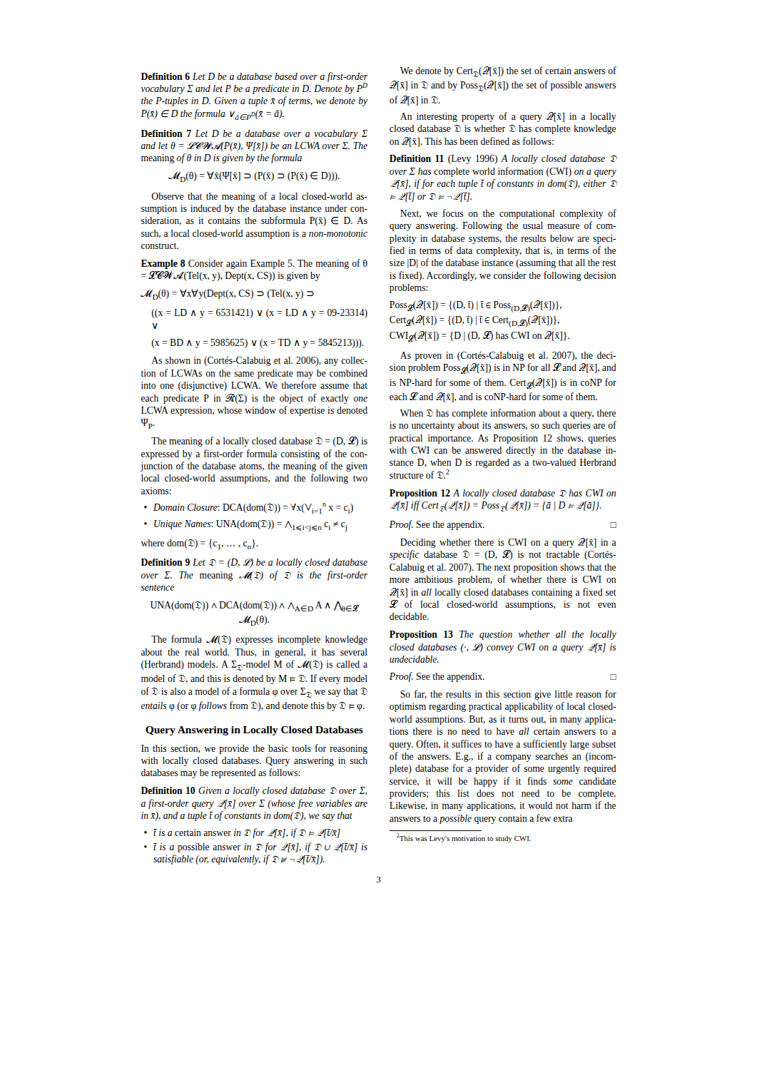Definition 6 Let D be a database based over a first-order vocabulary Σ and let P be a predicate in D. Denote by PD the P-tuples in D. Given a tuple x̄ of terms, we denote by P(x̄) ∈ D the formula ∨ā∈PD(x̄ = ā).
Definition 7 Let D be a database over a vocabulary Σ and let θ = 𝓛𝓒𝓦𝓐(P(x̄), Ψ[x̄]) be an LCWA over Σ. The meaning of θ in D is given by the formula
𝓜D(θ) = ∀x̄(Ψ[x̄] ⊃ (P(x̄) ⊃ (P(x̄) ∈ D))).
Observe that the meaning of a local closed-world assumption is induced by the database instance under consideration, as it contains the subformula P(x̄) ∈ D. As such, a local closed-world assumption is a non-monotonic construct.
Example 8 Consider again Example 5. The meaning of θ = 𝓛𝓒𝓦𝓐(Tel(x, y), Dept(x, CS)) is given by
𝓜D(θ) = ∀x∀y(Dept(x, CS) ⊃ (Tel(x, y) ⊃
((x = LD ∧ y = 6531421) ∨ (x = LD ∧ y = 09-23314) ∨
(x = BD ∧ y = 5985625) ∨ (x = TD ∧ y = 5845213))).
As shown in (Cortés-Calabuig et al. 2006), any collection of LCWAs on the same predicate may be combined into one (disjunctive) LCWA. We therefore assume that each predicate P in 𝓡(Σ) is the object of exactly one LCWA expression, whose window of expertise is denoted ΨP.
The meaning of a locally closed database 𝔇 = (D, 𝓛) is expressed by a first-order formula consisting of the conjunction of the database atoms, the meaning of the given local closed-world assumptions, and the following two axioms:
Domain Closure: DCA(dom(𝔇)) = ∀x(⋁i=1n x = ci)
Unique Names: UNA(dom(𝔇)) = ⋀1⩽i<j⩽n ci ≠ cj
where dom(𝔇) = {c1, … , cn}.
Definition 9 Let 𝔇 = (D, 𝓛) be a locally closed database over Σ. The meaning 𝓜(𝔇) of 𝔇 is the first-order sentence
UNA(dom(𝔇)) ∧ DCA(dom(𝔇)) ∧ ⋀A∈D A ∧ ⋀θ∈𝓛 𝓜D(θ).
The formula 𝓜(𝔇) expresses incomplete knowledge about the real world. Thus, in general, it has several (Herbrand) models. A Σ𝔇-model M of 𝓜(𝔇) is called a model of 𝔇, and this is denoted by M ⊨ 𝔇. If every model of 𝔇 is also a model of a formula φ over Σ𝔇 we say that 𝔇 entails φ (or φ follows from 𝔇), and denote this by 𝔇 ⊨ φ.
Query Answering in Locally Closed Databases
In this section, we provide the basic tools for reasoning with locally closed databases. Query answering in such databases may be represented as follows:
Definition 10 Given a locally closed database 𝔇 over Σ, a first-order query 𝒬[x̄] over Σ (whose free variables are in x̄), and a tuple t̄ of constants in dom(𝔇), we say that
t̄ is a certain answer in 𝔇 for 𝒬[x̄], if 𝔇 ⊨ 𝒬[t̄/x̄]
t̄ is a possible answer in 𝔇 for 𝒬[x̄], if 𝔇 ∪ 𝒬[t̄/x̄] is satisfiable (or, equivalently, if 𝔇 ⊭ ¬𝒬[t̄/x̄]).
We denote by Cert𝔇(𝒬[x̄]) the set of certain answers of 𝒬[x̄] in 𝔇 and by Poss𝔇(𝒬[x̄]) the set of possible answers of 𝒬[x̄] in 𝔇.
An interesting property of a query 𝒬[x̄] in a locally closed database 𝔇 is whether 𝔇 has complete knowledge on 𝒬[x̄]. This has been defined as follows:
Definition 11 (Levy 1996) A locally closed database 𝔇 over Σ has complete world information (CWI) on a query 𝒬[x̄], if for each tuple t̄ of constants in dom(𝔇), either 𝔇 ⊨ 𝒬[t̄] or 𝔇 ⊨ ¬𝒬[t̄].
Next, we focus on the computational complexity of query answering. Following the usual measure of complexity in database systems, the results below are specified in terms of data complexity, that is, in terms of the size |D| of the database instance (assuming that all the rest is fixed). Accordingly, we consider the following decision problems:
Poss𝓛(𝒬[x̄]) = {(D, t̄) | t̄ ∈ Poss(D,𝓛)(𝒬[x̄])},
Cert𝓛(𝒬[x̄]) = {(D, t̄) | t̄ ∈ Cert(D,𝓛)(𝒬[x̄])},
CWI𝓛(𝒬[x̄]) = {D | (D, 𝓛) has CWI on 𝒬[x̄]}.
As proven in (Cortés-Calabuig et al. 2007), the decision problem Poss𝓛(𝒬[x̄]) is in NP for all 𝓛 and 𝒬[x̄], and is NP-hard for some of them. Cert𝓛(𝒬[x̄]) is in coNP for each 𝓛 and 𝒬[x̄], and is coNP-hard for some of them.
When 𝔇 has complete information about a query, there is no uncertainty about its answers, so such queries are of practical importance. As Proposition 12 shows, queries with CWI can be answered directly in the database instance D, when D is regarded as a two-valued Herbrand structure of 𝔇.2
Proposition 12 A locally closed database 𝔇 has CWI on 𝒬[x̄] iff Cert𝔇(𝒬[x̄]) = Poss𝔇(𝒬[x̄]) = {ā | D ⊨ 𝒬[ā]}.
Proof. See the appendix. □
Deciding whether there is CWI on a query 𝒬[x̄] in a specific database 𝔇 = (D, 𝓛) is not tractable (Cortés-Calabuig et al. 2007). The next proposition shows that the more ambitious problem, of whether there is CWI on 𝒬[x̄] in all locally closed databases containing a fixed set 𝓛 of local closed-world assumptions, is not even decidable.
Proposition 13 The question whether all the locally closed databases (·, 𝓛) convey CWI on a query 𝒬[x̄] is undecidable.
Proof. See the appendix. □
So far, the results in this section give little reason for optimism regarding practical applicability of local closed-world assumptions. But, as it turns out, in many applications there is no need to have all certain answers to a query. Often, it suffices to have a sufficiently large subset of the answers. E.g., if a company searches an (incomplete) database for a provider of some urgently required service, it will be happy if it finds some candidate providers; this list does not need to be complete. Likewise, in many applications, it would not harm if the answers to a possible query contain a few extra
2This was Levy's motivation to study CWI.
3